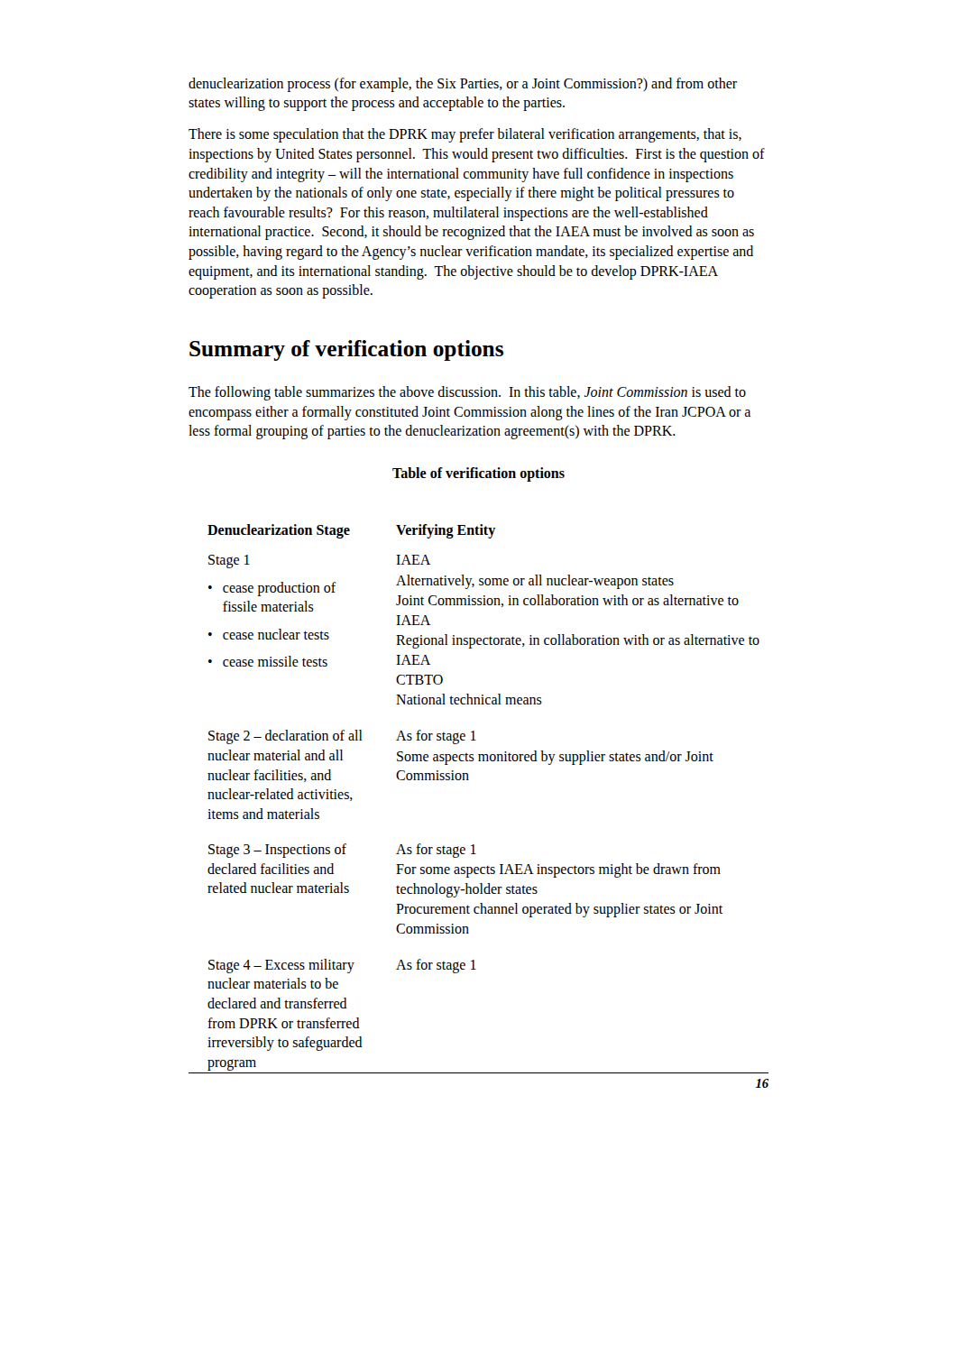denuclearization process (for example, the Six Parties, or a Joint Commission?) and from other states willing to support the process and acceptable to the parties.
There is some speculation that the DPRK may prefer bilateral verification arrangements, that is, inspections by United States personnel. This would present two difficulties. First is the question of credibility and integrity – will the international community have full confidence in inspections undertaken by the nationals of only one state, especially if there might be political pressures to reach favourable results? For this reason, multilateral inspections are the well-established international practice. Second, it should be recognized that the IAEA must be involved as soon as possible, having regard to the Agency’s nuclear verification mandate, its specialized expertise and equipment, and its international standing. The objective should be to develop DPRK-IAEA cooperation as soon as possible.
Summary of verification options
The following table summarizes the above discussion. In this table, Joint Commission is used to encompass either a formally constituted Joint Commission along the lines of the Iran JCPOA or a less formal grouping of parties to the denuclearization agreement(s) with the DPRK.
Table of verification options
| Denuclearization Stage | Verifying Entity |
| --- | --- |
| Stage 1 cease production of fissile materials cease nuclear tests cease missile tests | IAEA Alternatively, some or all nuclear-weapon states Joint Commission, in collaboration with or as alternative to IAEA Regional inspectorate, in collaboration with or as alternative to IAEA CTBTO National technical means |
| Stage 2 – declaration of all nuclear material and all nuclear facilities, and nuclear-related activities, items and materials | As for stage 1 Some aspects monitored by supplier states and/or Joint Commission |
| Stage 3 – Inspections of declared facilities and related nuclear materials | As for stage 1 For some aspects IAEA inspectors might be drawn from technology-holder states Procurement channel operated by supplier states or Joint Commission |
| Stage 4 – Excess military nuclear materials to be declared and transferred from DPRK or transferred irreversibly to safeguarded program | As for stage 1 |
16